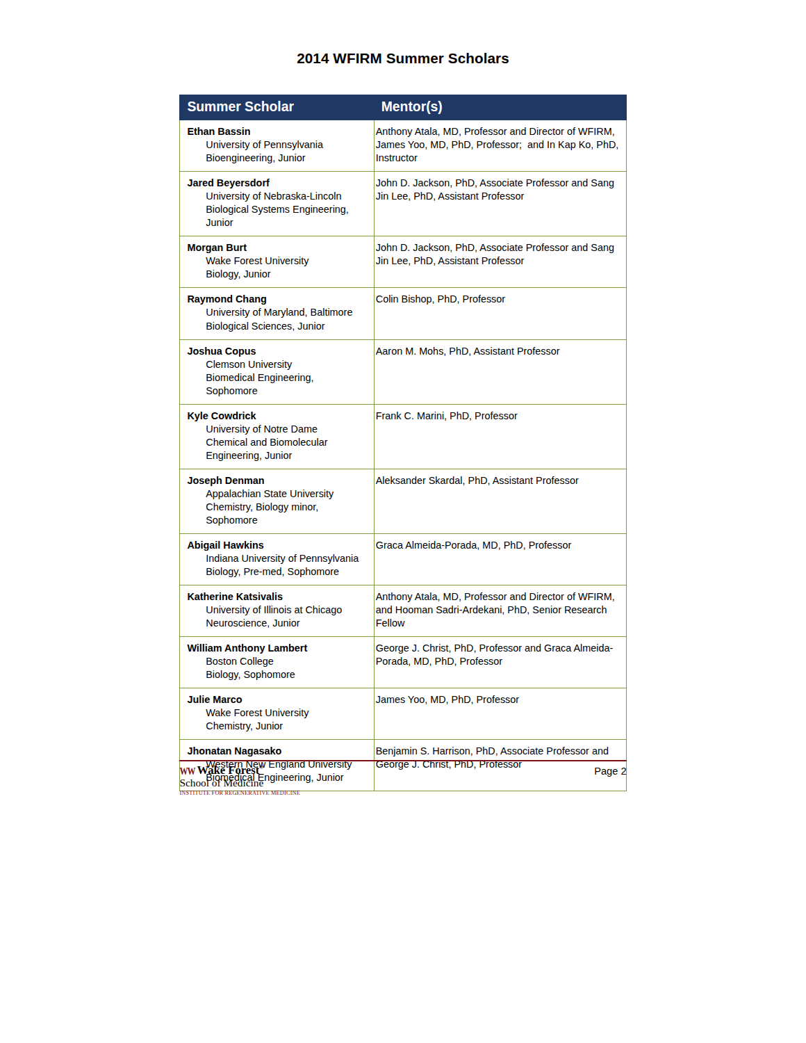2014 WFIRM Summer Scholars
| Summer Scholar | Mentor(s) |
| --- | --- |
| Ethan Bassin University of Pennsylvania Bioengineering, Junior | Anthony Atala, MD, Professor and Director of WFIRM, James Yoo, MD, PhD, Professor; and In Kap Ko, PhD, Instructor |
| Jared Beyersdorf University of Nebraska-Lincoln Biological Systems Engineering, Junior | John D. Jackson, PhD, Associate Professor and Sang Jin Lee, PhD, Assistant Professor |
| Morgan Burt Wake Forest University Biology, Junior | John D. Jackson, PhD, Associate Professor and Sang Jin Lee, PhD, Assistant Professor |
| Raymond Chang University of Maryland, Baltimore Biological Sciences, Junior | Colin Bishop, PhD, Professor |
| Joshua Copus Clemson University Biomedical Engineering, Sophomore | Aaron M. Mohs, PhD, Assistant Professor |
| Kyle Cowdrick University of Notre Dame Chemical and Biomolecular Engineering, Junior | Frank C. Marini, PhD, Professor |
| Joseph Denman Appalachian State University Chemistry, Biology minor, Sophomore | Aleksander Skardal, PhD, Assistant Professor |
| Abigail Hawkins Indiana University of Pennsylvania Biology, Pre-med, Sophomore | Graca Almeida-Porada, MD, PhD, Professor |
| Katherine Katsivalis University of Illinois at Chicago Neuroscience, Junior | Anthony Atala, MD, Professor and Director of WFIRM, and Hooman Sadri-Ardekani, PhD, Senior Research Fellow |
| William Anthony Lambert Boston College Biology, Sophomore | George J. Christ, PhD, Professor and Graca Almeida-Porada, MD, PhD, Professor |
| Julie Marco Wake Forest University Chemistry, Junior | James Yoo, MD, PhD, Professor |
| Jhonatan Nagasako Western New England University Biomedical Engineering, Junior | Benjamin S. Harrison, PhD, Associate Professor and George J. Christ, PhD, Professor |
WW Wake Forest®
School of Medicine
INSTITUTE FOR REGENERATIVE MEDICINE
Page 2